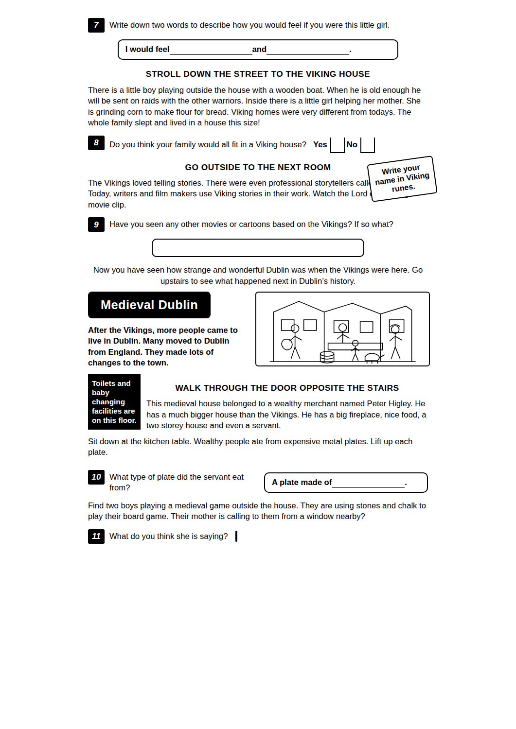7
Write down two words to describe how you would feel if you were this little girl.
I would feel and .
STROLL DOWN THE STREET TO THE VIKING HOUSE
There is a little boy playing outside the house with a wooden boat. When he is old enough he will be sent on raids with the other warriors. Inside there is a little girl helping her mother. She is grinding corn to make flour for bread. Viking homes were very different from todays. The whole family slept and lived in a house this size!
8
Do you think your family would all fit in a Viking house? Yes No
Write your name in Viking runes.
GO OUTSIDE TO THE NEXT ROOM
The Vikings loved telling stories. There were even professional storytellers called ’skalds’. Today, writers and film makers use Viking stories in their work. Watch the Lord of the Rings movie clip.
9
Have you seen any other movies or cartoons based on the Vikings? If so what?
Now you have seen how strange and wonderful Dublin was when the Vikings were here. Go upstairs to see what happened next in Dublin’s history.
Medieval Dublin
After the Vikings, more people came to live in Dublin. Many moved to Dublin from England. They made lots of changes to the town.
Toilets and baby changing facilities are on this floor.
WALK THROUGH THE DOOR OPPOSITE THE STAIRS
This medieval house belonged to a wealthy merchant named Peter Higley. He has a much bigger house than the Vikings. He has a big fireplace, nice food, a two storey house and even a servant.
Sit down at the kitchen table. Wealthy people ate from expensive metal plates. Lift up each plate.
10
What type of plate did the servant eat from? A plate made of .
Find two boys playing a medieval game outside the house. They are using stones and chalk to play their board game. Their mother is calling to them from a window nearby?
11
What do you think she is saying?